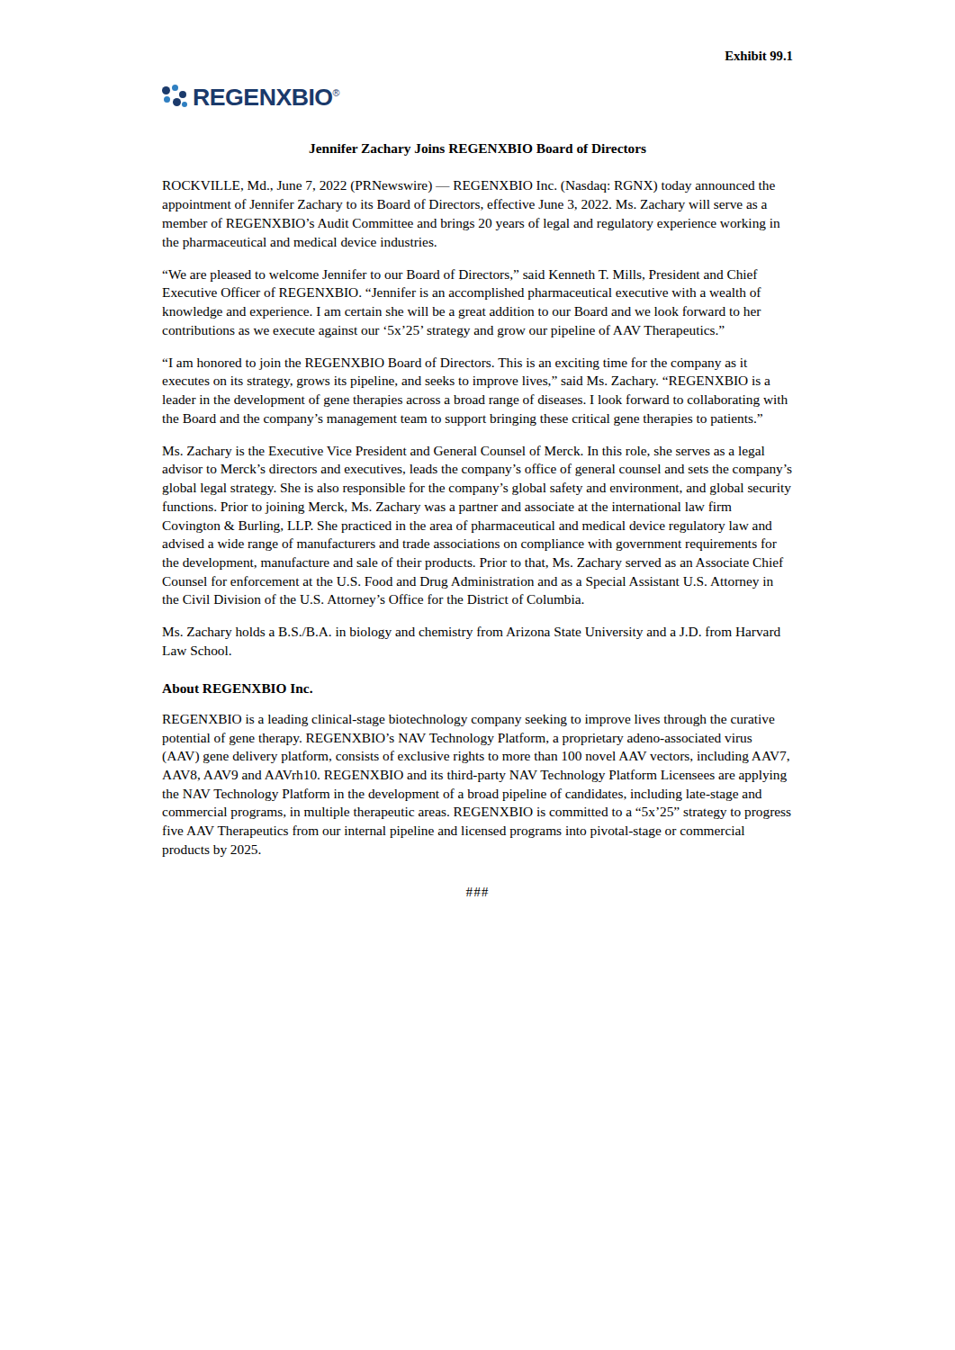Exhibit 99.1
REGENXBIO®
Jennifer Zachary Joins REGENXBIO Board of Directors
ROCKVILLE, Md., June 7, 2022 (PRNewswire) — REGENXBIO Inc. (Nasdaq: RGNX) today announced the appointment of Jennifer Zachary to its Board of Directors, effective June 3, 2022. Ms. Zachary will serve as a member of REGENXBIO’s Audit Committee and brings 20 years of legal and regulatory experience working in the pharmaceutical and medical device industries.
“We are pleased to welcome Jennifer to our Board of Directors,” said Kenneth T. Mills, President and Chief Executive Officer of REGENXBIO. “Jennifer is an accomplished pharmaceutical executive with a wealth of knowledge and experience. I am certain she will be a great addition to our Board and we look forward to her contributions as we execute against our ‘5x’25’ strategy and grow our pipeline of AAV Therapeutics.”
“I am honored to join the REGENXBIO Board of Directors. This is an exciting time for the company as it executes on its strategy, grows its pipeline, and seeks to improve lives,” said Ms. Zachary. “REGENXBIO is a leader in the development of gene therapies across a broad range of diseases. I look forward to collaborating with the Board and the company’s management team to support bringing these critical gene therapies to patients.”
Ms. Zachary is the Executive Vice President and General Counsel of Merck. In this role, she serves as a legal advisor to Merck’s directors and executives, leads the company’s office of general counsel and sets the company’s global legal strategy. She is also responsible for the company’s global safety and environment, and global security functions. Prior to joining Merck, Ms. Zachary was a partner and associate at the international law firm Covington & Burling, LLP. She practiced in the area of pharmaceutical and medical device regulatory law and advised a wide range of manufacturers and trade associations on compliance with government requirements for the development, manufacture and sale of their products. Prior to that, Ms. Zachary served as an Associate Chief Counsel for enforcement at the U.S. Food and Drug Administration and as a Special Assistant U.S. Attorney in the Civil Division of the U.S. Attorney’s Office for the District of Columbia.
Ms. Zachary holds a B.S./B.A. in biology and chemistry from Arizona State University and a J.D. from Harvard Law School.
About REGENXBIO Inc.
REGENXBIO is a leading clinical-stage biotechnology company seeking to improve lives through the curative potential of gene therapy. REGENXBIO’s NAV Technology Platform, a proprietary adeno-associated virus (AAV) gene delivery platform, consists of exclusive rights to more than 100 novel AAV vectors, including AAV7, AAV8, AAV9 and AAVrh10. REGENXBIO and its third-party NAV Technology Platform Licensees are applying the NAV Technology Platform in the development of a broad pipeline of candidates, including late-stage and commercial programs, in multiple therapeutic areas. REGENXBIO is committed to a “5x’25” strategy to progress five AAV Therapeutics from our internal pipeline and licensed programs into pivotal-stage or commercial products by 2025.
###